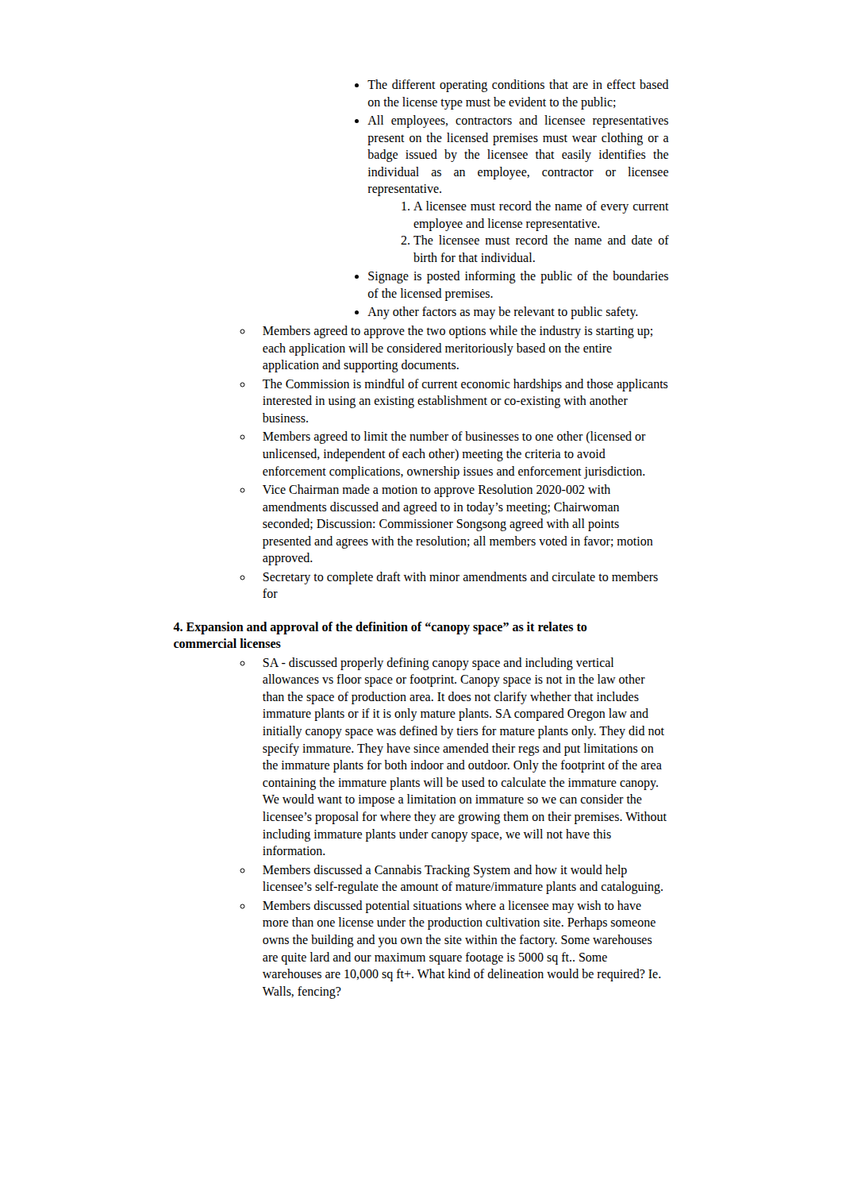The different operating conditions that are in effect based on the license type must be evident to the public;
All employees, contractors and licensee representatives present on the licensed premises must wear clothing or a badge issued by the licensee that easily identifies the individual as an employee, contractor or licensee representative.
A licensee must record the name of every current employee and license representative.
The licensee must record the name and date of birth for that individual.
Signage is posted informing the public of the boundaries of the licensed premises.
Any other factors as may be relevant to public safety.
Members agreed to approve the two options while the industry is starting up; each application will be considered meritoriously based on the entire application and supporting documents.
The Commission is mindful of current economic hardships and those applicants interested in using an existing establishment or co-existing with another business.
Members agreed to limit the number of businesses to one other (licensed or unlicensed, independent of each other) meeting the criteria to avoid enforcement complications, ownership issues and enforcement jurisdiction.
Vice Chairman made a motion to approve Resolution 2020-002 with amendments discussed and agreed to in today’s meeting; Chairwoman seconded; Discussion: Commissioner Songsong agreed with all points presented and agrees with the resolution; all members voted in favor; motion approved.
Secretary to complete draft with minor amendments and circulate to members for
4. Expansion and approval of the definition of “canopy space” as it relates to
commercial licenses
SA - discussed properly defining canopy space and including vertical allowances vs floor space or footprint. Canopy space is not in the law other than the space of production area. It does not clarify whether that includes immature plants or if it is only mature plants. SA compared Oregon law and initially canopy space was defined by tiers for mature plants only. They did not specify immature. They have since amended their regs and put limitations on the immature plants for both indoor and outdoor. Only the footprint of the area containing the immature plants will be used to calculate the immature canopy. We would want to impose a limitation on immature so we can consider the licensee’s proposal for where they are growing them on their premises. Without including immature plants under canopy space, we will not have this information.
Members discussed a Cannabis Tracking System and how it would help licensee’s self-regulate the amount of mature/immature plants and cataloguing.
Members discussed potential situations where a licensee may wish to have more than one license under the production cultivation site. Perhaps someone owns the building and you own the site within the factory. Some warehouses are quite lard and our maximum square footage is 5000 sq ft.. Some warehouses are 10,000 sq ft+. What kind of delineation would be required? Ie. Walls, fencing?